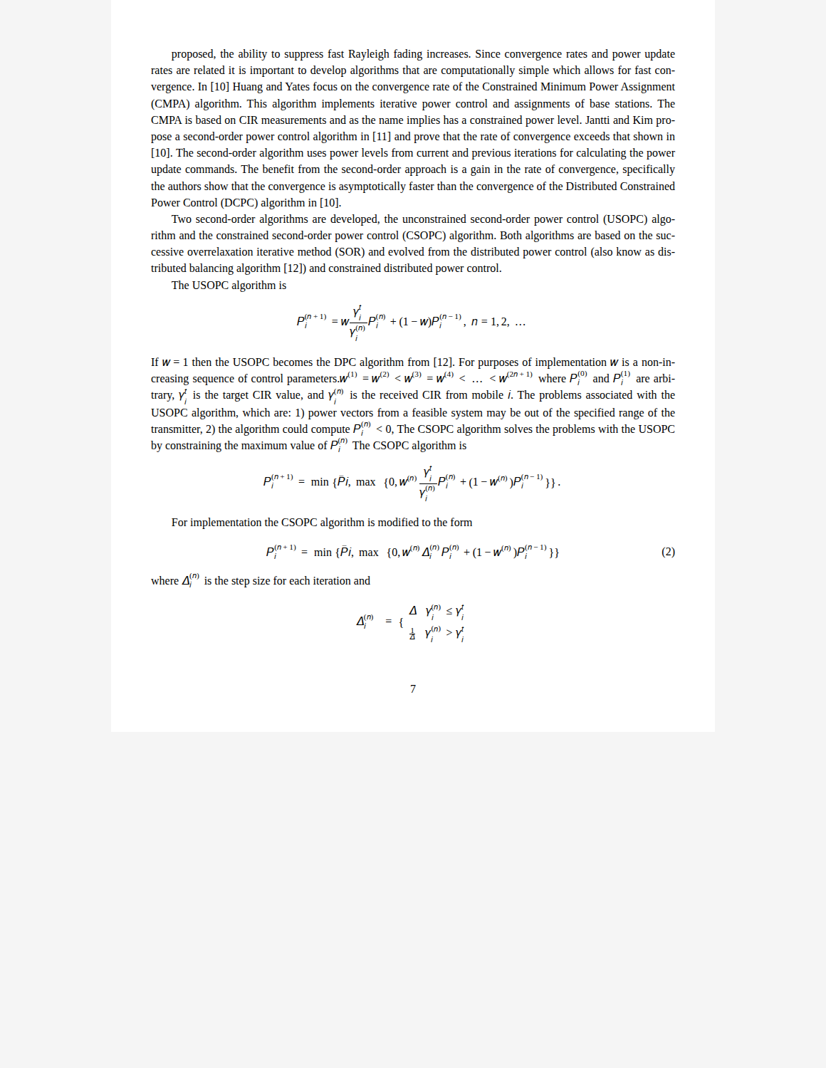proposed, the ability to suppress fast Rayleigh fading increases. Since convergence rates and power update rates are related it is important to develop algorithms that are computationally simple which allows for fast convergence. In [10] Huang and Yates focus on the convergence rate of the Constrained Minimum Power Assignment (CMPA) algorithm. This algorithm implements iterative power control and assignments of base stations. The CMPA is based on CIR measurements and as the name implies has a constrained power level. Jantti and Kim propose a second-order power control algorithm in [11] and prove that the rate of convergence exceeds that shown in [10]. The second-order algorithm uses power levels from current and previous iterations for calculating the power update commands. The benefit from the second-order approach is a gain in the rate of convergence, specifically the authors show that the convergence is asymptotically faster than the convergence of the Distributed Constrained Power Control (DCPC) algorithm in [10].
Two second-order algorithms are developed, the unconstrained second-order power control (USOPC) algorithm and the constrained second-order power control (CSOPC) algorithm. Both algorithms are based on the successive overrelaxation iterative method (SOR) and evolved from the distributed power control (also know as distributed balancing algorithm [12]) and constrained distributed power control.
The USOPC algorithm is
Pi(n+1) = w γit γi(n) Pi(n) + (1−w) Pi(n−1) , n=1,2,…
If w=1 then the USOPC becomes the DPC algorithm from [12]. For purposes of implementation w is a non-increasing sequence of control parameters.w(1)=w(2)<w(3)=w(4)<…<w(2n+1) where Pi(0) and Pi(1) are arbitrary, γit is the target CIR value, and γi(n) is the received CIR from mobile i. The problems associated with the USOPC algorithm, which are: 1) power vectors from a feasible system may be out of the specified range of the transmitter, 2) the algorithm could compute Pi(n)<0, The CSOPC algorithm solves the problems with the USOPC by constraining the maximum value of Pi(n) The CSOPC algorithm is
Pi(n+1) = min { P¯i , max { 0 , w(n) γit γi(n) Pi(n) + (1−w(n)) Pi(n−1) } } .
For implementation the CSOPC algorithm is modified to the form
(2)
Pi(n+1) = min { P¯i , max { 0 , w(n) Δi(n) Pi(n) + (1−w(n)) Pi(n−1) } }
(2)
where Δi(n) is the step size for each iteration and
Δi(n) = { Δ γi(n) ≤ γit 1Δ γi(n) > γit
7